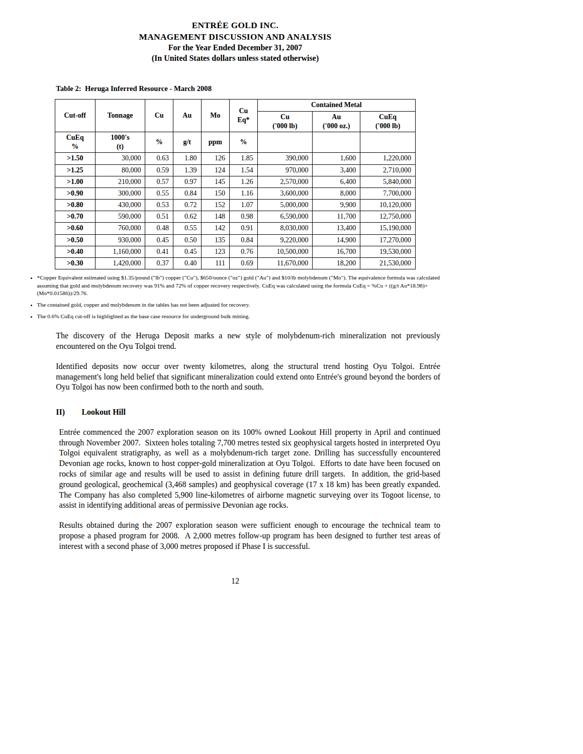ENTRÉE GOLD INC.
MANAGEMENT DISCUSSION AND ANALYSIS
For the Year Ended December 31, 2007
(In United States dollars unless stated otherwise)
Table 2: Heruga Inferred Resource - March 2008
| Cut-off | Tonnage | Cu | Au | Mo | Cu Eq* | Contained Metal |
| --- | --- | --- | --- | --- | --- | --- |
| Cu ('000 lb) | Au ('000 oz.) | CuEq ('000 lb) |
| CuEq % | 1000's (t) | % | g/t | ppm | % | | | |
| >1.50 | 30,000 | 0.63 | 1.80 | 126 | 1.85 | 390,000 | 1,600 | 1,220,000 |
| >1.25 | 80,000 | 0.59 | 1.39 | 124 | 1.54 | 970,000 | 3,400 | 2,710,000 |
| >1.00 | 210,000 | 0.57 | 0.97 | 145 | 1.26 | 2,570,000 | 6,400 | 5,840,000 |
| >0.90 | 300,000 | 0.55 | 0.84 | 150 | 1.16 | 3,600,000 | 8,000 | 7,700,000 |
| >0.80 | 430,000 | 0.53 | 0.72 | 152 | 1.07 | 5,000,000 | 9,900 | 10,120,000 |
| >0.70 | 590,000 | 0.51 | 0.62 | 148 | 0.98 | 6,590,000 | 11,700 | 12,750,000 |
| >0.60 | 760,000 | 0.48 | 0.55 | 142 | 0.91 | 8,030,000 | 13,400 | 15,190,000 |
| >0.50 | 930,000 | 0.45 | 0.50 | 135 | 0.84 | 9,220,000 | 14,900 | 17,270,000 |
| >0.40 | 1,160,000 | 0.41 | 0.45 | 123 | 0.76 | 10,500,000 | 16,700 | 19,530,000 |
| >0.30 | 1,420,000 | 0.37 | 0.40 | 111 | 0.69 | 11,670,000 | 18,200 | 21,530,000 |
*Copper Equivalent estimated using $1.35/pound ("lb") copper ("Cu"), $650/ounce ("oz") gold ("Au") and $10/lb molybdenum ("Mo"). The equivalence formula was calculated assuming that gold and molybdenum recovery was 91% and 72% of copper recovery respectively. CuEq was calculated using the formula CuEq = %Cu + ((g/t Au*18.98)+(Mo*0.01586))/29.76.
The contained gold, copper and molybdenum in the tables has not been adjusted for recovery.
The 0.6% CuEq cut-off is highlighted as the base case resource for underground bulk mining.
The discovery of the Heruga Deposit marks a new style of molybdenum-rich mineralization not previously encountered on the Oyu Tolgoi trend.
Identified deposits now occur over twenty kilometres, along the structural trend hosting Oyu Tolgoi. Entrée management's long held belief that significant mineralization could extend onto Entrée's ground beyond the borders of Oyu Tolgoi has now been confirmed both to the north and south.
II) Lookout Hill
Entrée commenced the 2007 exploration season on its 100% owned Lookout Hill property in April and continued through November 2007. Sixteen holes totaling 7,700 metres tested six geophysical targets hosted in interpreted Oyu Tolgoi equivalent stratigraphy, as well as a molybdenum-rich target zone. Drilling has successfully encountered Devonian age rocks, known to host copper-gold mineralization at Oyu Tolgoi. Efforts to date have been focused on rocks of similar age and results will be used to assist in defining future drill targets. In addition, the grid-based ground geological, geochemical (3,468 samples) and geophysical coverage (17 x 18 km) has been greatly expanded. The Company has also completed 5,900 line-kilometres of airborne magnetic surveying over its Togoot license, to assist in identifying additional areas of permissive Devonian age rocks.
Results obtained during the 2007 exploration season were sufficient enough to encourage the technical team to propose a phased program for 2008. A 2,000 metres follow-up program has been designed to further test areas of interest with a second phase of 3,000 metres proposed if Phase I is successful.
12